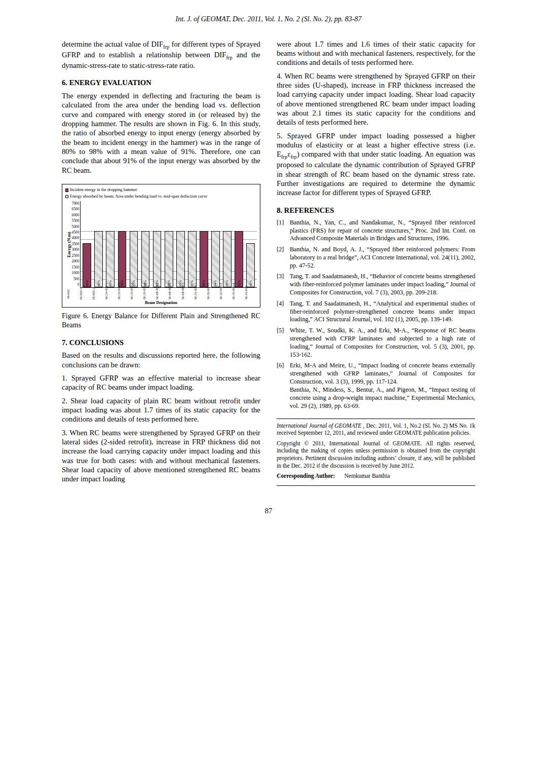Int. J. of GEOMAT, Dec. 2011, Vol. 1, No. 2 (Sl. No. 2), pp. 83-87
determine the actual value of DIFfrp for different types of Sprayed GFRP and to establish a relationship between DIFfrp and the dynamic-stress-rate to static-stress-rate ratio.
6. Energy Evaluation
The energy expended in deflecting and fracturing the beam is calculated from the area under the bending load vs. deflection curve and compared with energy stored in (or released by) the dropping hammer. The results are shown in Fig. 6. In this study, the ratio of absorbed energy to input energy (energy absorbed by the beam to incident energy in the hammer) was in the range of 80% to 98% with a mean value of 91%. Therefore, one can conclude that about 91% of the input energy was absorbed by the RC beam.
Incident energy in the dropping hammer
Energy absorbed by beam; Area under bending load vs. mid-span deflection curve
Energy (N.m)
70006500600055005000450040003500300025002000150010005000
94%
80%
95%
98%
87%
96%
92%
96%
95%
91%
86%
94%
90%
82%
98%
PI-600 PI-800-1 PI-800-2 SI-2S-800-1 SI-2S-800-2 SI-2S-800-3 SI-2S-800-4 SI-4B-800-1 SI-4B-800-2 SI-4B-800-3 SI-3S-800-1 SI-3S-800-2 SI-3S-800-3 SI-3S-800-4 SI-3S-600
Beam Designation
Figure 6. Energy Balance for Different Plain and Strengthened RC Beams
7. Conclusions
Based on the results and discussions reported here, the following conclusions can be drawn:
1. Sprayed GFRP was an effective material to increase shear capacity of RC beams under impact loading.
2. Shear load capacity of plain RC beam without retrofit under impact loading was about 1.7 times of its static capacity for the conditions and details of tests performed here.
3. When RC beams were strengthened by Sprayed GFRP on their lateral sides (2-sided retrofit), increase in FRP thickness did not increase the load carrying capacity under impact loading and this was true for both cases: with and without mechanical fasteners. Shear load capacity of above mentioned strengthened RC beams under impact loading
were about 1.7 times and 1.6 times of their static capacity for beams without and with mechanical fasteners, respectively, for the conditions and details of tests performed here.
4. When RC beams were strengthened by Sprayed GFRP on their three sides (U-shaped), increase in FRP thickness increased the load carrying capacity under impact loading. Shear load capacity of above mentioned strengthened RC beam under impact loading was about 2.1 times its static capacity for the conditions and details of tests performed here.
5. Sprayed GFRP under impact loading possessed a higher modulus of elasticity or at least a higher effective stress (i.e. Efrpεfrp) compared with that under static loading. An equation was proposed to calculate the dynamic contribution of Sprayed GFRP in shear strength of RC beam based on the dynamic stress rate. Further investigations are required to determine the dynamic increase factor for different types of Sprayed GFRP.
8. References
[1] Banthia, N., Yan, C., and Nandakumar, N., “Sprayed fiber reinforced plastics (FRS) for repair of concrete structures,” Proc. 2nd Int. Conf. on Advanced Composite Materials in Bridges and Structures, 1996.
[2] Banthia, N. and Boyd, A. J., “Sprayed fiber reinforced polymers: From laboratory to a real bridge”, ACI Concrete International, vol. 24(11), 2002, pp. 47-52.
[3] Tang, T. and Saadatmanesh, H., “Behavior of concrete beams strengthened with fiber-reinforced polymer laminates under impact loading,” Journal of Composites for Construction, vol. 7 (3), 2003, pp. 209-218.
[4] Tang, T. and Saadatmanesh, H., “Analytical and experimental studies of fiber-reinforced polymer-strengthened concrete beams under impact loading,” ACI Structural Journal, vol. 102 (1), 2005, pp. 139-149.
[5] White, T. W., Soudki, K. A., and Erki, M-A., “Response of RC beams strengthened with CFRP laminates and subjected to a high rate of loading,” Journal of Composites for Construction, vol. 5 (3), 2001, pp. 153-162.
[6] Erki, M-A and Meire, U., “Impact loading of concrete beams externally strengthened with GFRP laminates,” Journal of Composites for Construction, vol. 3 (3), 1999, pp. 117-124.
Banthia, N., Mindess, S., Bentur, A., and Pigeon, M., “Impact testing of concrete using a drop-weight impact machine,” Experimental Mechanics, vol. 29 (2), 1989, pp. 63-69.
International Journal of GEOMATE , Dec. 2011, Vol. 1, No.2 (Sl. No. 2) MS No. 1k received September 12, 2011, and reviewed under GEOMATE publication policies.
Copyright © 2011, International Journal of GEOMATE. All rights reserved, including the making of copies unless permission is obtained from the copyright proprietors. Pertinent discussion including authors’ closure, if any, will be published in the Dec. 2012 if the discussion is received by June 2012.
Corresponding Author: Nemkumar Banthia
87